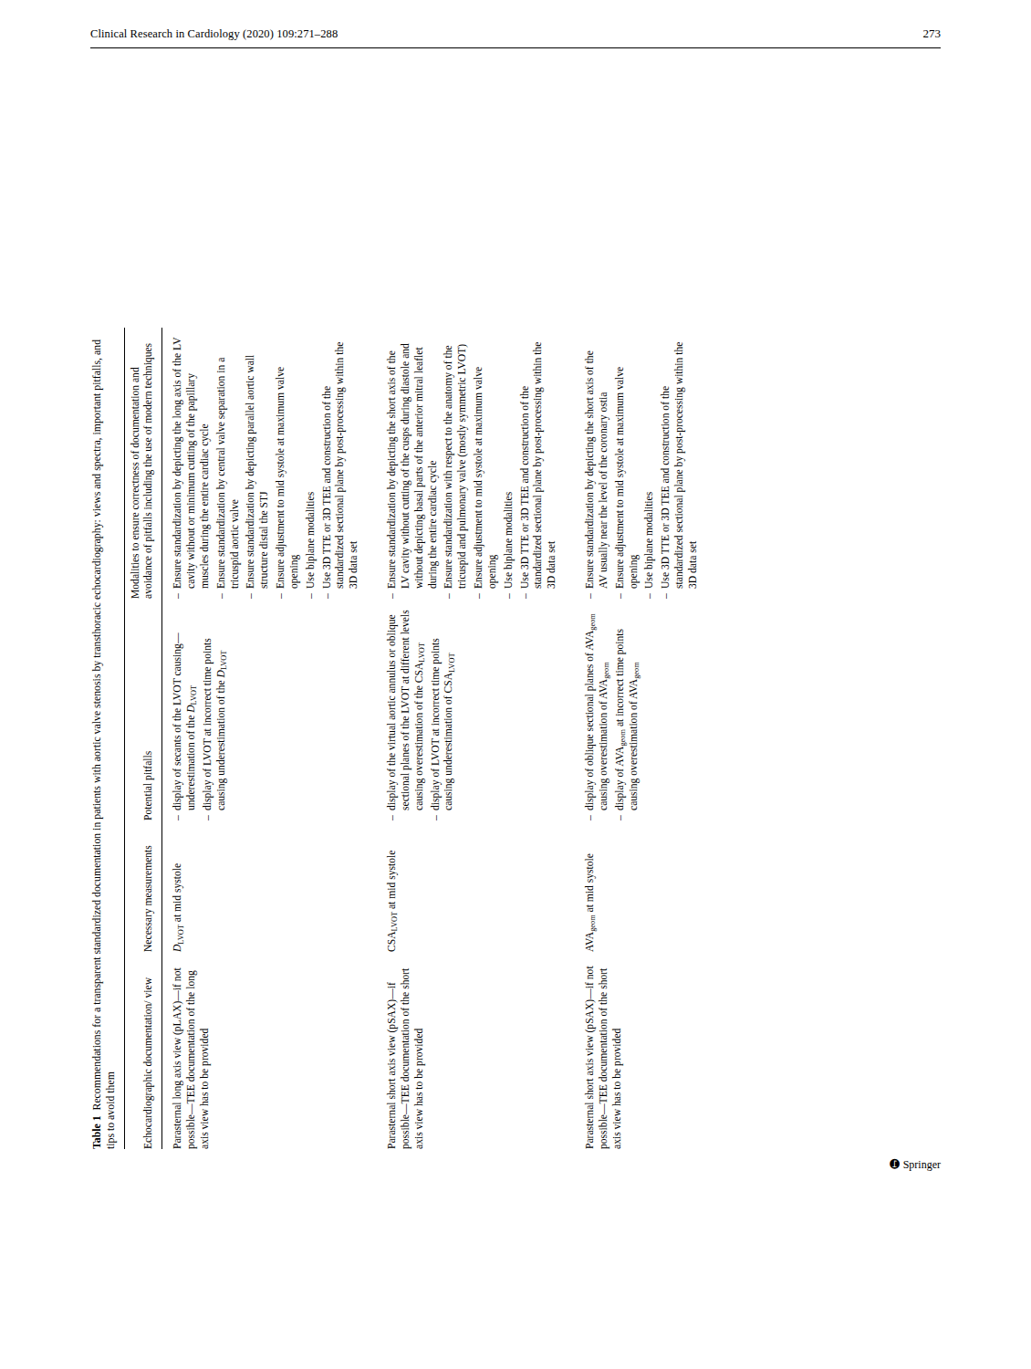Clinical Research in Cardiology (2020) 109:271–288
273
Table 1 Recommendations for a transparent standardized documentation in patients with aortic valve stenosis by transthoracic echocardiography: views and spectra, important pitfalls, and tips to avoid them
| Echocardiographic documentation/ view | Necessary measurements | Potential pitfalls | Modalities to ensure correctness of documentation and avoidance of pitfalls including the use of modern techniques |
| --- | --- | --- | --- |
| Parasternal long axis view (pLAX)—if not possible—TEE documentation of the long axis view has to be provided | D LVOT at mid systole | display of secants of the LVOT causing—underestimation of the D LVOT display of LVOT at incorrect time points causing underestimation of the D LVOT | Ensure standardization by depicting the long axis of the LV cavity without or minimum cutting of the papillary muscles during the entire cardiac cycle Ensure standardization by central valve separation in a tricuspid aortic valve Ensure standardization by depicting parallel aortic wall structure distal the STJ Ensure adjustment to mid systole at maximum valve opening Use biplane modalities Use 3D TTE or 3D TEE and construction of the standardized sectional plane by post-processing within the 3D data set |
| Parasternal short axis view (pSAX)—if possible—TEE documentation of the short axis view has to be provided | CSA LVOT at mid systole | display of the virtual aortic annulus or oblique sectional planes of the LVOT at different levels causing overestimation of the CSA LVOT display of LVOT at incorrect time points causing underestimation of CSA LVOT | Ensure standardization by depicting the short axis of the LV cavity without cutting of the cusps during diastole and without depicting basal parts of the anterior mitral leaflet during the entire cardiac cycle Ensure standardization with respect to the anatomy of the tricuspid and pulmonary valve (mostly symmetric LVOT) Ensure adjustment to mid systole at maximum valve opening Use biplane modalities Use 3D TTE or 3D TEE and construction of the standardized sectional plane by post-processing within the 3D data set |
| Parasternal short axis view (pSAX)—if not possible—TEE documentation of the short axis view has to be provided | AVA geom at mid systole | display of oblique sectional planes of AVA geom causing overestimation of AVA geom display of AVA geom at incorrect time points causing overestimation of AVA geom | Ensure standardization by depicting the short axis of the AV usually near the level of the coronary ostia Ensure adjustment to mid systole at maximum valve opening Use biplane modalities Use 3D TTE or 3D TEE and construction of the standardized sectional plane by post-processing within the 3D data set |
➊ Springer